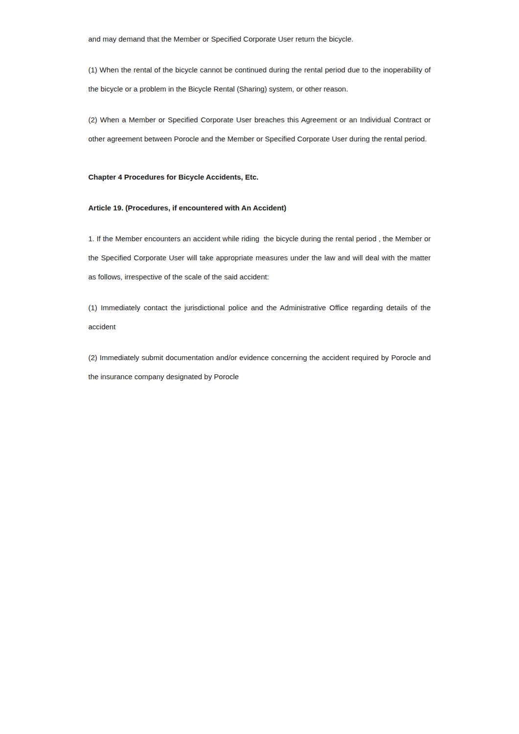and may demand that the Member or Specified Corporate User return the bicycle.
(1) When the rental of the bicycle cannot be continued during the rental period due to the inoperability of the bicycle or a problem in the Bicycle Rental (Sharing) system, or other reason.
(2) When a Member or Specified Corporate User breaches this Agreement or an Individual Contract or other agreement between Porocle and the Member or Specified Corporate User during the rental period.
Chapter 4 Procedures for Bicycle Accidents, Etc.
Article 19. (Procedures, if encountered with An Accident)
1. If the Member encounters an accident while riding the bicycle during the rental period , the Member or the Specified Corporate User will take appropriate measures under the law and will deal with the matter as follows, irrespective of the scale of the said accident:
(1) Immediately contact the jurisdictional police and the Administrative Office regarding details of the accident
(2) Immediately submit documentation and/or evidence concerning the accident required by Porocle and the insurance company designated by Porocle